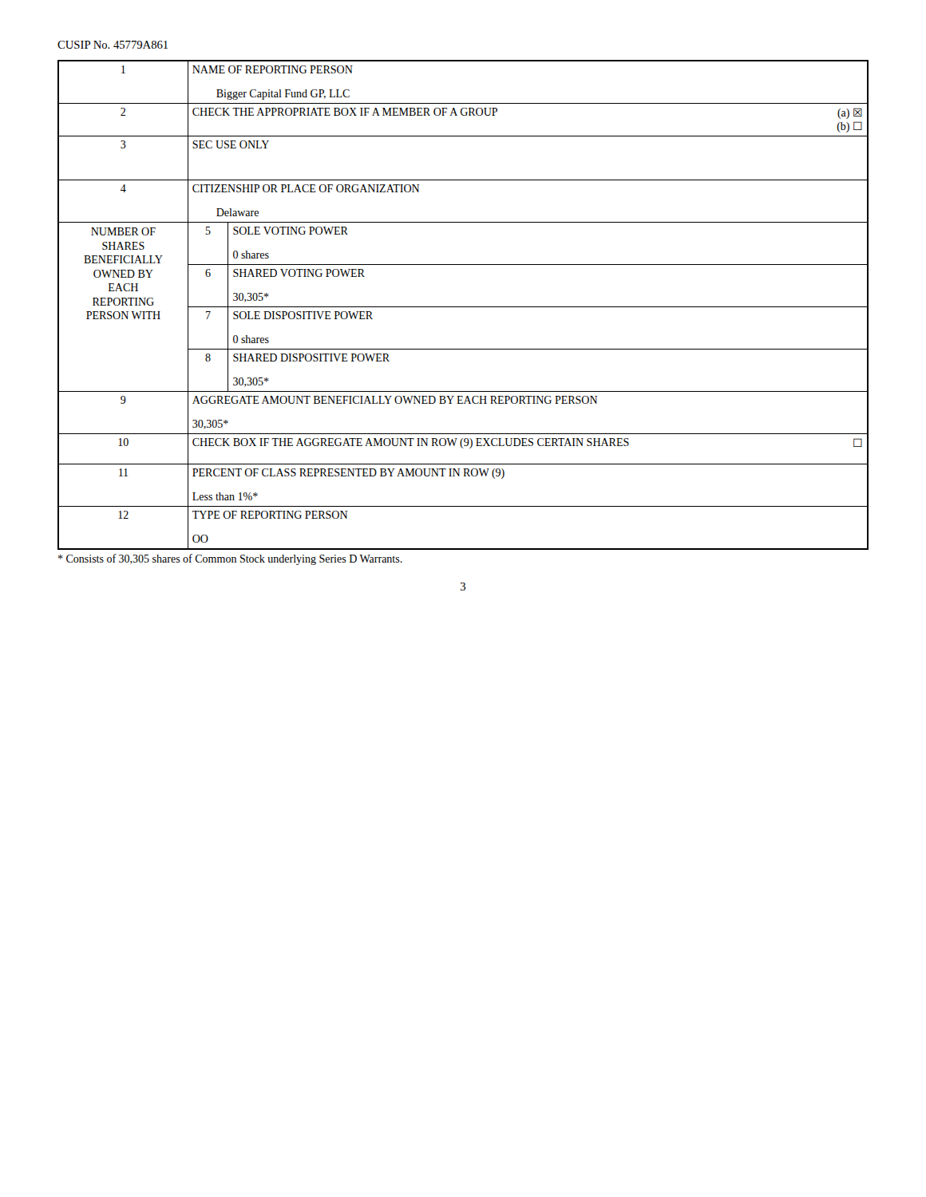CUSIP No. 45779A861
| 1 | NAME OF REPORTING PERSON Bigger Capital Fund GP, LLC |
| 2 | CHECK THE APPROPRIATE BOX IF A MEMBER OF A GROUP (a) ☒ (b) ☐ |
| 3 | SEC USE ONLY |
| 4 | CITIZENSHIP OR PLACE OF ORGANIZATION Delaware |
| NUMBER OF SHARES BENEFICIALLY OWNED BY EACH REPORTING PERSON WITH | 5 | SOLE VOTING POWER 0 shares |
| 6 | SHARED VOTING POWER 30,305* |
| 7 | SOLE DISPOSITIVE POWER 0 shares |
| 8 | SHARED DISPOSITIVE POWER 30,305* |
| 9 | AGGREGATE AMOUNT BENEFICIALLY OWNED BY EACH REPORTING PERSON 30,305* |
| 10 | CHECK BOX IF THE AGGREGATE AMOUNT IN ROW (9) EXCLUDES CERTAIN SHARES ☐ |
| 11 | PERCENT OF CLASS REPRESENTED BY AMOUNT IN ROW (9) Less than 1%* |
| 12 | TYPE OF REPORTING PERSON OO |
* Consists of 30,305 shares of Common Stock underlying Series D Warrants.
3